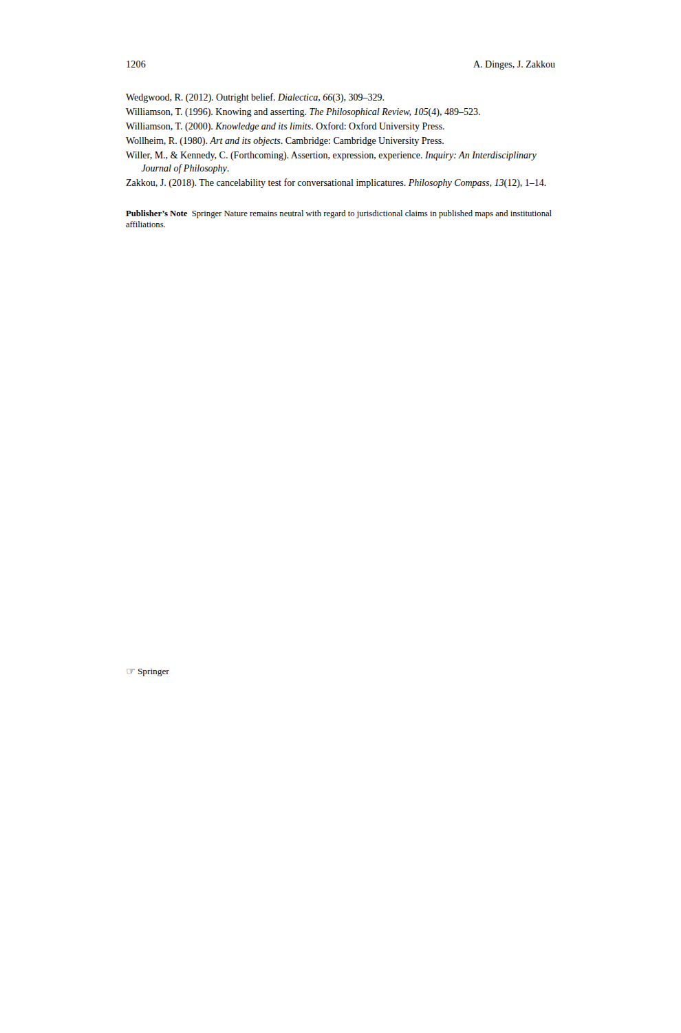1206 A. Dinges, J. Zakkou
Wedgwood, R. (2012). Outright belief. Dialectica, 66(3), 309–329.
Williamson, T. (1996). Knowing and asserting. The Philosophical Review, 105(4), 489–523.
Williamson, T. (2000). Knowledge and its limits. Oxford: Oxford University Press.
Wollheim, R. (1980). Art and its objects. Cambridge: Cambridge University Press.
Willer, M., & Kennedy, C. (Forthcoming). Assertion, expression, experience. Inquiry: An Interdisciplinary Journal of Philosophy.
Zakkou, J. (2018). The cancelability test for conversational implicatures. Philosophy Compass, 13(12), 1–14.
Publisher’s Note Springer Nature remains neutral with regard to jurisdictional claims in published maps and institutional affiliations.
☞Springer